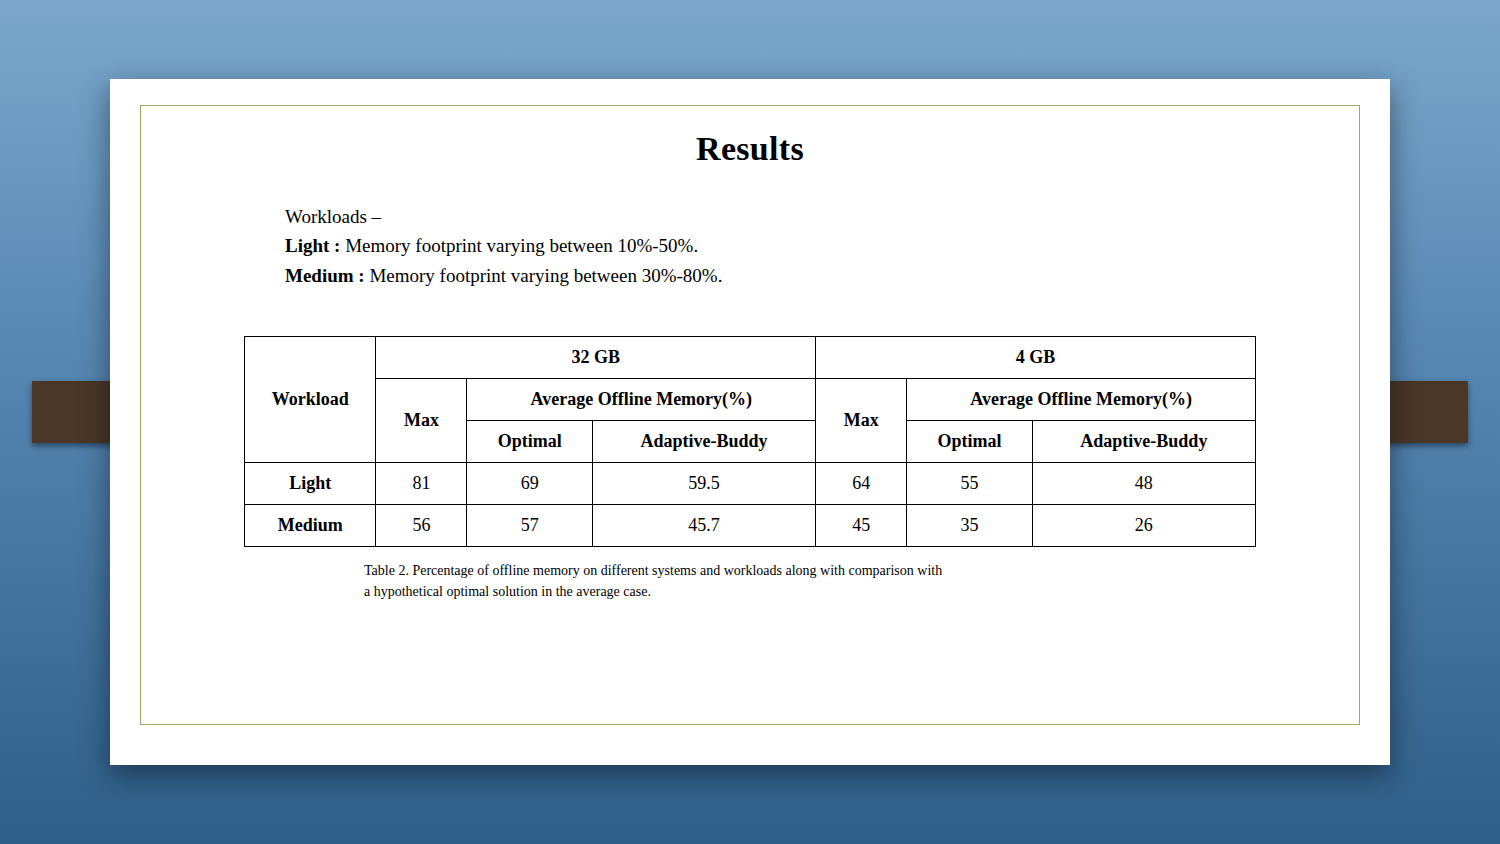Results
Workloads –
Light : Memory footprint varying between 10%-50%.
Medium : Memory footprint varying between 30%-80%.
Table 2. Percentage of offline memory on different systems and workloads along with comparison with a hypothetical optimal solution in the average case.
| Workload | 32 GB | 4 GB |
| --- | --- | --- |
| Max | Average Offline Memory(%) | Max | Average Offline Memory(%) |
| Optimal | Adaptive-Buddy | Optimal | Adaptive-Buddy |
| Light | 81 | 69 | 59.5 | 64 | 55 | 48 |
| Medium | 56 | 57 | 45.7 | 45 | 35 | 26 |